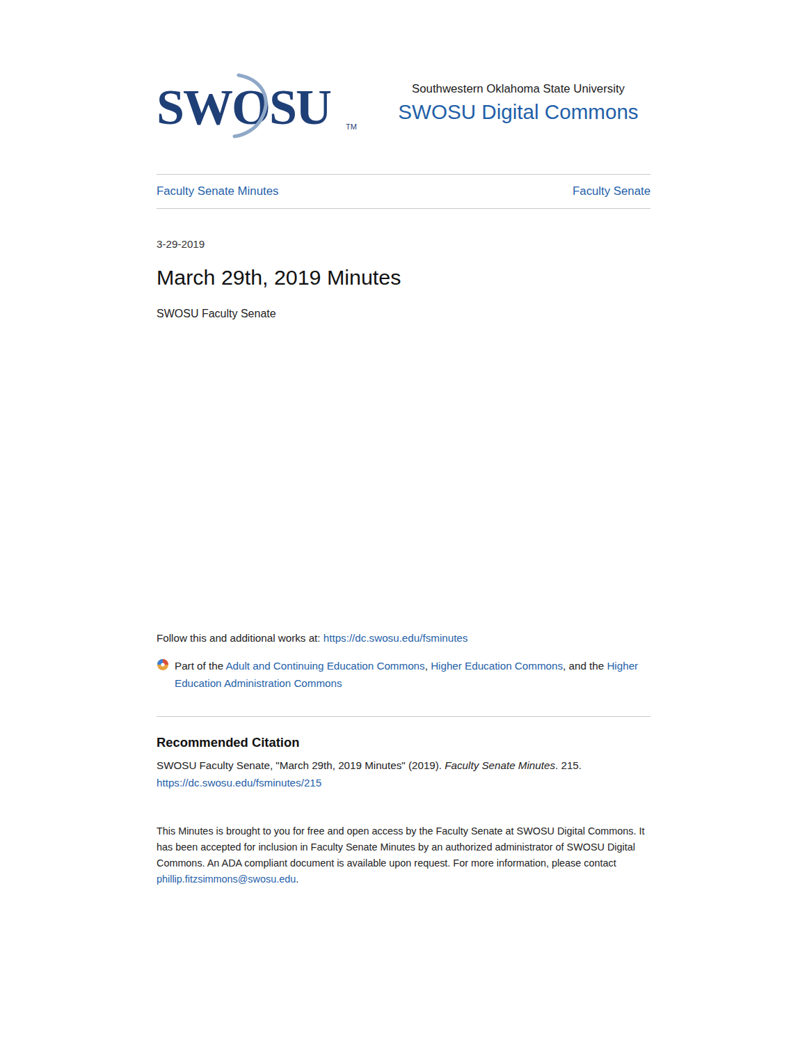SWOSU SWOSU TM
Southwestern Oklahoma State University
SWOSU Digital Commons
Faculty Senate Minutes Faculty Senate
3-29-2019
March 29th, 2019 Minutes
SWOSU Faculty Senate
Follow this and additional works at: https://dc.swosu.edu/fsminutes
Part of the Adult and Continuing Education Commons, Higher Education Commons, and the Higher Education Administration Commons
Recommended Citation
SWOSU Faculty Senate, "March 29th, 2019 Minutes" (2019). Faculty Senate Minutes. 215.
https://dc.swosu.edu/fsminutes/215
This Minutes is brought to you for free and open access by the Faculty Senate at SWOSU Digital Commons. It has been accepted for inclusion in Faculty Senate Minutes by an authorized administrator of SWOSU Digital Commons. An ADA compliant document is available upon request. For more information, please contact phillip.fitzsimmons@swosu.edu.